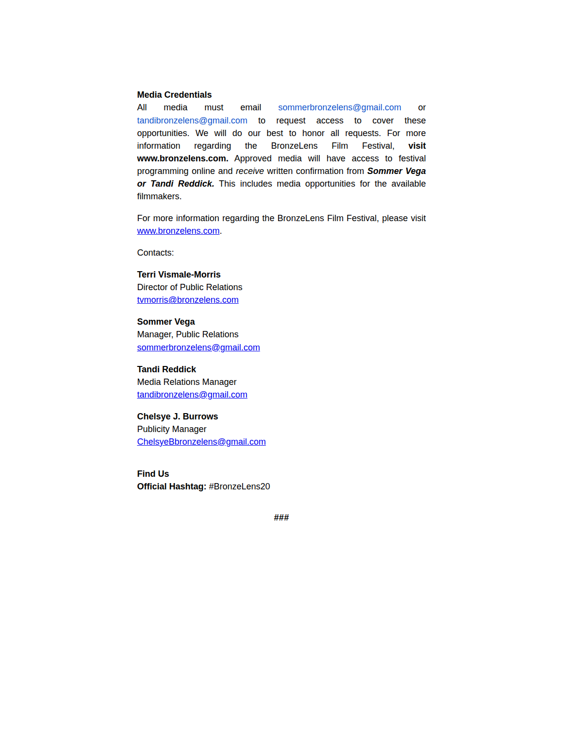Media Credentials
All media must email sommerbronzelens@gmail.com or tandibronzelens@gmail.com to request access to cover these opportunities. We will do our best to honor all requests. For more information regarding the BronzeLens Film Festival, visit www.bronzelens.com. Approved media will have access to festival programming online and receive written confirmation from Sommer Vega or Tandi Reddick. This includes media opportunities for the available filmmakers.
For more information regarding the BronzeLens Film Festival, please visit www.bronzelens.com.
Contacts:
Terri Vismale-Morris
Director of Public Relations
tvmorris@bronzelens.com
Sommer Vega
Manager, Public Relations
sommerbronzelens@gmail.com
Tandi Reddick
Media Relations Manager
tandibronzelens@gmail.com
Chelsye J. Burrows
Publicity Manager
ChelsyeBbronzelens@gmail.com
Find Us
Official Hashtag: #BronzeLens20
###